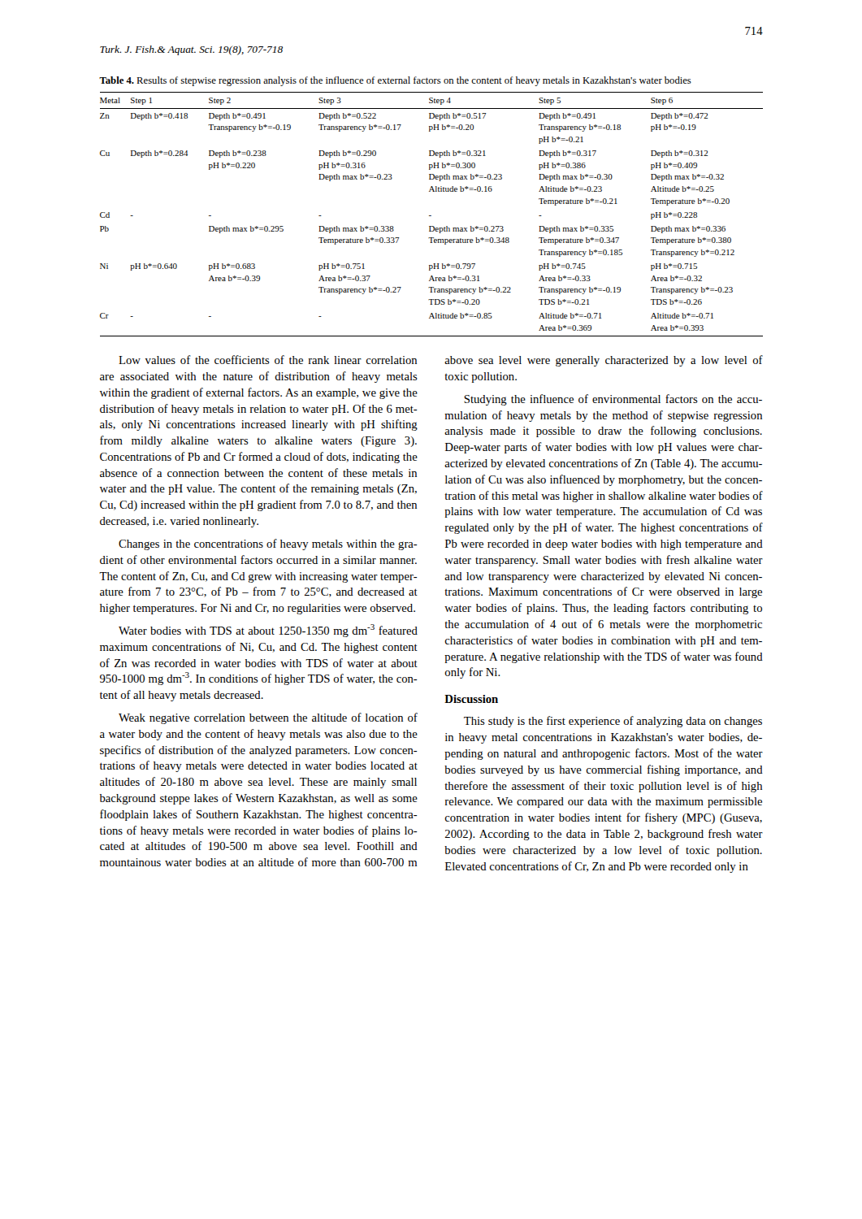714
Turk. J. Fish.& Aquat. Sci. 19(8), 707-718
Table 4. Results of stepwise regression analysis of the influence of external factors on the content of heavy metals in Kazakhstan's water bodies
| Metal | Step 1 | Step 2 | Step 3 | Step 4 | Step 5 | Step 6 |
| --- | --- | --- | --- | --- | --- | --- |
| Zn | Depth b*=0.418 | Depth b*=0.491 Transparency b*=-0.19 | Depth b*=0.522 Transparency b*=-0.17 | Depth b*=0.517 pH b*=-0.20 | Depth b*=0.491 Transparency b*=-0.18 pH b*=-0.21 | Depth b*=0.472 pH b*=-0.19 |
| Cu | Depth b*=0.284 | Depth b*=0.238 pH b*=0.220 | Depth b*=0.290 pH b*=0.316 Depth max b*=-0.23 | Depth b*=0.321 pH b*=0.300 Depth max b*=-0.23 Altitude b*=-0.16 | Depth b*=0.317 pH b*=0.386 Depth max b*=-0.30 Altitude b*=-0.23 Temperature b*=-0.21 | Depth b*=0.312 pH b*=0.409 Depth max b*=-0.32 Altitude b*=-0.25 Temperature b*=-0.20 |
| Cd | - | - | - | - | - | pH b*=0.228 |
| Pb | | Depth max b*=0.295 | Depth max b*=0.338 Temperature b*=0.337 | Depth max b*=0.273 Temperature b*=0.348 | Depth max b*=0.335 Temperature b*=0.347 Transparency b*=0.185 | Depth max b*=0.336 Temperature b*=0.380 Transparency b*=0.212 |
| Ni | pH b*=0.640 | pH b*=0.683 Area b*=-0.39 | pH b*=0.751 Area b*=-0.37 Transparency b*=-0.27 | pH b*=0.797 Area b*=-0.31 Transparency b*=-0.22 TDS b*=-0.20 | pH b*=0.745 Area b*=-0.33 Transparency b*=-0.19 TDS b*=-0.21 | pH b*=0.715 Area b*=-0.32 Transparency b*=-0.23 TDS b*=-0.26 |
| Cr | - | - | - | Altitude b*=-0.85 | Altitude b*=-0.71 Area b*=0.369 | Altitude b*=-0.71 Area b*=0.393 |
Low values of the coefficients of the rank linear correlation are associated with the nature of distribution of heavy metals within the gradient of external factors. As an example, we give the distribution of heavy metals in relation to water pH. Of the 6 metals, only Ni concentrations increased linearly with pH shifting from mildly alkaline waters to alkaline waters (Figure 3). Concentrations of Pb and Cr formed a cloud of dots, indicating the absence of a connection between the content of these metals in water and the pH value. The content of the remaining metals (Zn, Cu, Cd) increased within the pH gradient from 7.0 to 8.7, and then decreased, i.e. varied nonlinearly.
Changes in the concentrations of heavy metals within the gradient of other environmental factors occurred in a similar manner. The content of Zn, Cu, and Cd grew with increasing water temperature from 7 to 23°C, of Pb – from 7 to 25°C, and decreased at higher temperatures. For Ni and Cr, no regularities were observed.
Water bodies with TDS at about 1250-1350 mg dm-3 featured maximum concentrations of Ni, Cu, and Cd. The highest content of Zn was recorded in water bodies with TDS of water at about 950-1000 mg dm-3. In conditions of higher TDS of water, the content of all heavy metals decreased.
Weak negative correlation between the altitude of location of a water body and the content of heavy metals was also due to the specifics of distribution of the analyzed parameters. Low concentrations of heavy metals were detected in water bodies located at altitudes of 20-180 m above sea level. These are mainly small background steppe lakes of Western Kazakhstan, as well as some floodplain lakes of Southern Kazakhstan. The highest concentrations of heavy metals were recorded in water bodies of plains located at altitudes of 190-500 m above sea level. Foothill and mountainous water bodies at an altitude of more than 600-700 m above sea level were generally characterized by a low level of toxic pollution.
Studying the influence of environmental factors on the accumulation of heavy metals by the method of stepwise regression analysis made it possible to draw the following conclusions. Deep-water parts of water bodies with low pH values were characterized by elevated concentrations of Zn (Table 4). The accumulation of Cu was also influenced by morphometry, but the concentration of this metal was higher in shallow alkaline water bodies of plains with low water temperature. The accumulation of Cd was regulated only by the pH of water. The highest concentrations of Pb were recorded in deep water bodies with high temperature and water transparency. Small water bodies with fresh alkaline water and low transparency were characterized by elevated Ni concentrations. Maximum concentrations of Cr were observed in large water bodies of plains. Thus, the leading factors contributing to the accumulation of 4 out of 6 metals were the morphometric characteristics of water bodies in combination with pH and temperature. A negative relationship with the TDS of water was found only for Ni.
Discussion
This study is the first experience of analyzing data on changes in heavy metal concentrations in Kazakhstan's water bodies, depending on natural and anthropogenic factors. Most of the water bodies surveyed by us have commercial fishing importance, and therefore the assessment of their toxic pollution level is of high relevance. We compared our data with the maximum permissible concentration in water bodies intent for fishery (MPC) (Guseva, 2002). According to the data in Table 2, background fresh water bodies were characterized by a low level of toxic pollution. Elevated concentrations of Cr, Zn and Pb were recorded only in